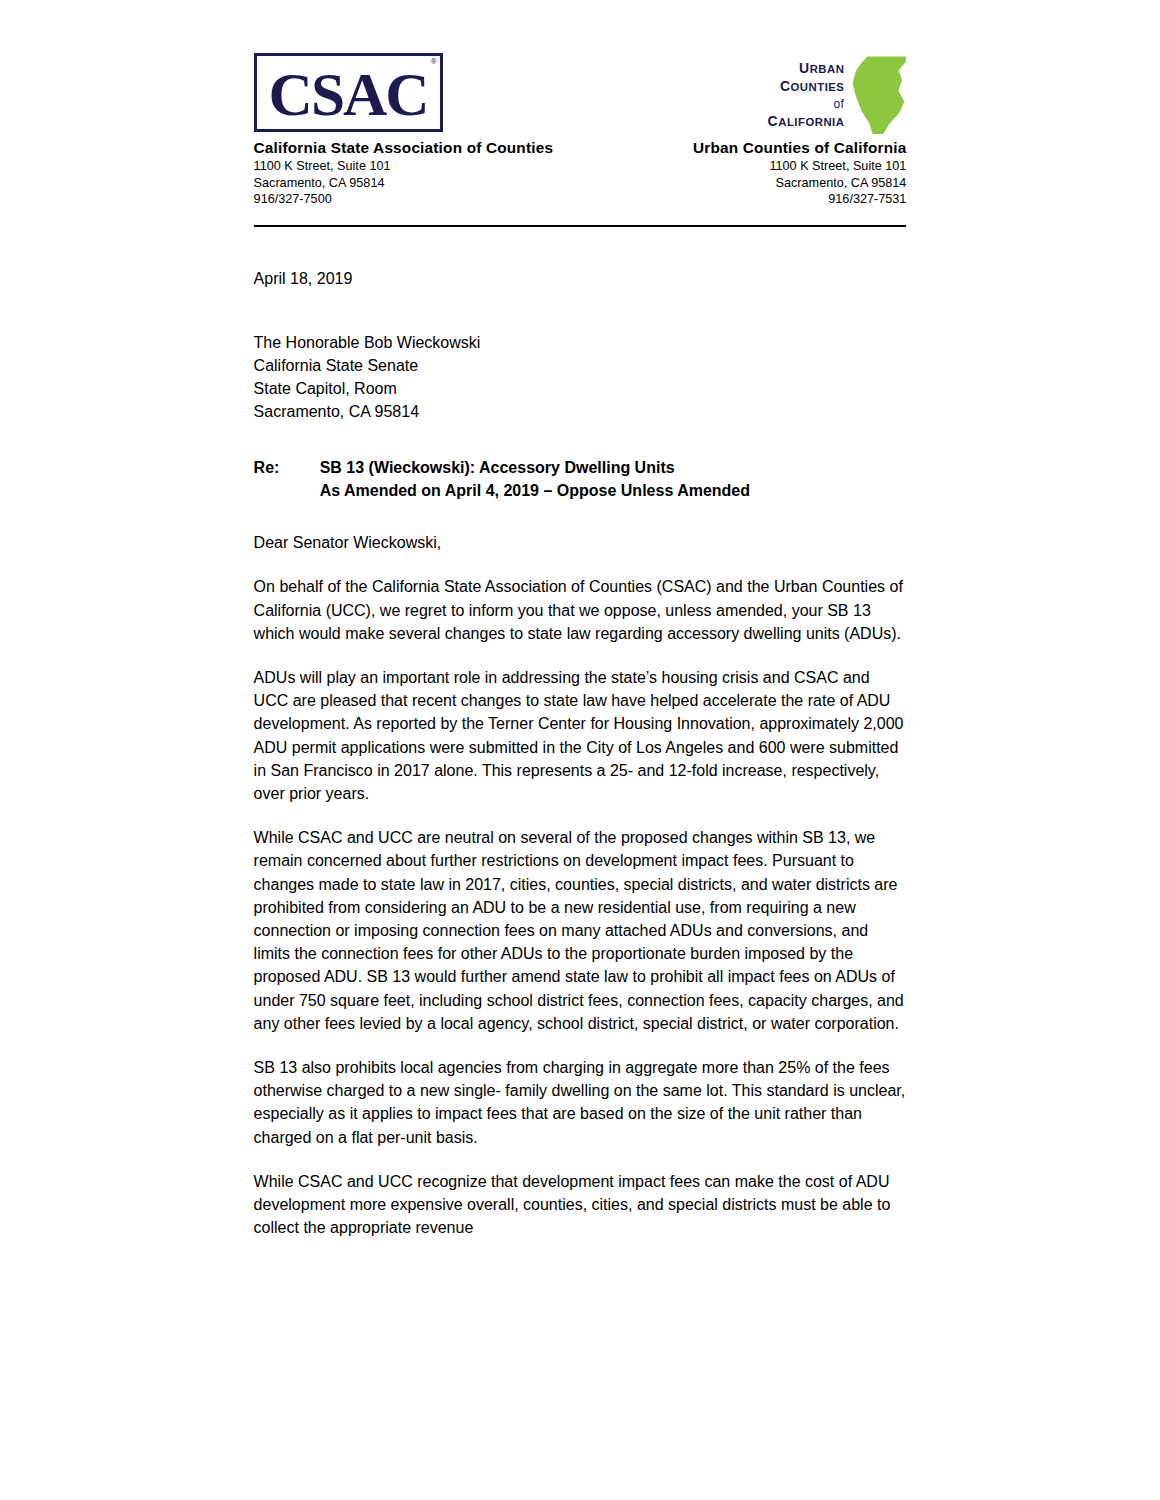| ® CSAC | U RBAN C OUNTIES of C ALIFORNIA |
| California State Association of Counties 1100 K Street, Suite 101 Sacramento, CA 95814 916/327-7500 | Urban Counties of California 1100 K Street, Suite 101 Sacramento, CA 95814 916/327-7531 |
April 18, 2019
The Honorable Bob Wieckowski
California State Senate
State Capitol, Room
Sacramento, CA 95814
| Re: | SB 13 (Wieckowski): Accessory Dwelling Units |
| | As Amended on April 4, 2019 – Oppose Unless Amended |
Dear Senator Wieckowski,
On behalf of the California State Association of Counties (CSAC) and the Urban Counties of California (UCC), we regret to inform you that we oppose, unless amended, your SB 13 which would make several changes to state law regarding accessory dwelling units (ADUs).
ADUs will play an important role in addressing the state’s housing crisis and CSAC and UCC are pleased that recent changes to state law have helped accelerate the rate of ADU development. As reported by the Terner Center for Housing Innovation, approximately 2,000 ADU permit applications were submitted in the City of Los Angeles and 600 were submitted in San Francisco in 2017 alone. This represents a 25- and 12-fold increase, respectively, over prior years.
While CSAC and UCC are neutral on several of the proposed changes within SB 13, we remain concerned about further restrictions on development impact fees. Pursuant to changes made to state law in 2017, cities, counties, special districts, and water districts are prohibited from considering an ADU to be a new residential use, from requiring a new connection or imposing connection fees on many attached ADUs and conversions, and limits the connection fees for other ADUs to the proportionate burden imposed by the proposed ADU. SB 13 would further amend state law to prohibit all impact fees on ADUs of under 750 square feet, including school district fees, connection fees, capacity charges, and any other fees levied by a local agency, school district, special district, or water corporation.
SB 13 also prohibits local agencies from charging in aggregate more than 25% of the fees otherwise charged to a new single- family dwelling on the same lot. This standard is unclear, especially as it applies to impact fees that are based on the size of the unit rather than charged on a flat per-unit basis.
While CSAC and UCC recognize that development impact fees can make the cost of ADU development more expensive overall, counties, cities, and special districts must be able to collect the appropriate revenue